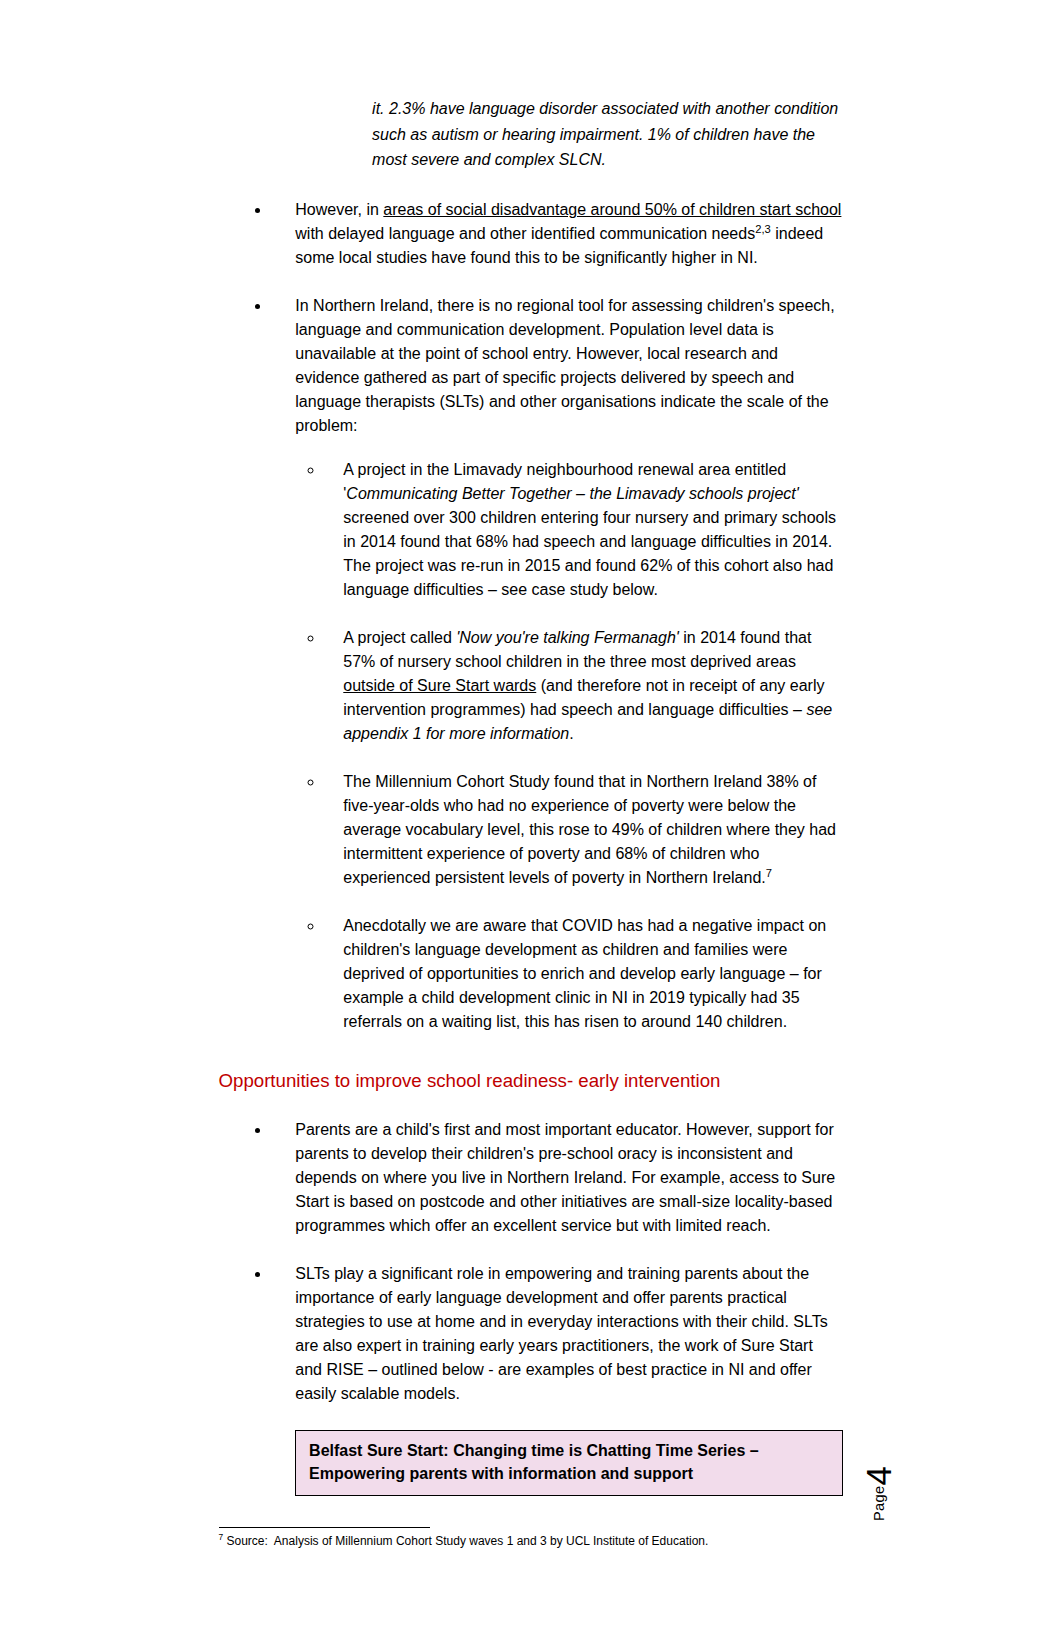it. 2.3% have language disorder associated with another condition such as autism or hearing impairment. 1% of children have the most severe and complex SLCN.
However, in areas of social disadvantage around 50% of children start school with delayed language and other identified communication needs2,3 indeed some local studies have found this to be significantly higher in NI.
In Northern Ireland, there is no regional tool for assessing children's speech, language and communication development. Population level data is unavailable at the point of school entry. However, local research and evidence gathered as part of specific projects delivered by speech and language therapists (SLTs) and other organisations indicate the scale of the problem:
A project in the Limavady neighbourhood renewal area entitled 'Communicating Better Together – the Limavady schools project' screened over 300 children entering four nursery and primary schools in 2014 found that 68% had speech and language difficulties in 2014. The project was re-run in 2015 and found 62% of this cohort also had language difficulties – see case study below.
A project called 'Now you're talking Fermanagh' in 2014 found that 57% of nursery school children in the three most deprived areas outside of Sure Start wards (and therefore not in receipt of any early intervention programmes) had speech and language difficulties – see appendix 1 for more information.
The Millennium Cohort Study found that in Northern Ireland 38% of five-year-olds who had no experience of poverty were below the average vocabulary level, this rose to 49% of children where they had intermittent experience of poverty and 68% of children who experienced persistent levels of poverty in Northern Ireland.7
Anecdotally we are aware that COVID has had a negative impact on children's language development as children and families were deprived of opportunities to enrich and develop early language – for example a child development clinic in NI in 2019 typically had 35 referrals on a waiting list, this has risen to around 140 children.
Opportunities to improve school readiness- early intervention
Parents are a child's first and most important educator. However, support for parents to develop their children's pre-school oracy is inconsistent and depends on where you live in Northern Ireland. For example, access to Sure Start is based on postcode and other initiatives are small-size locality-based programmes which offer an excellent service but with limited reach.
SLTs play a significant role in empowering and training parents about the importance of early language development and offer parents practical strategies to use at home and in everyday interactions with their child. SLTs are also expert in training early years practitioners, the work of Sure Start and RISE – outlined below - are examples of best practice in NI and offer easily scalable models.
Belfast Sure Start: Changing time is Chatting Time Series – Empowering parents with information and support
7 Source: Analysis of Millennium Cohort Study waves 1 and 3 by UCL Institute of Education.
Page4